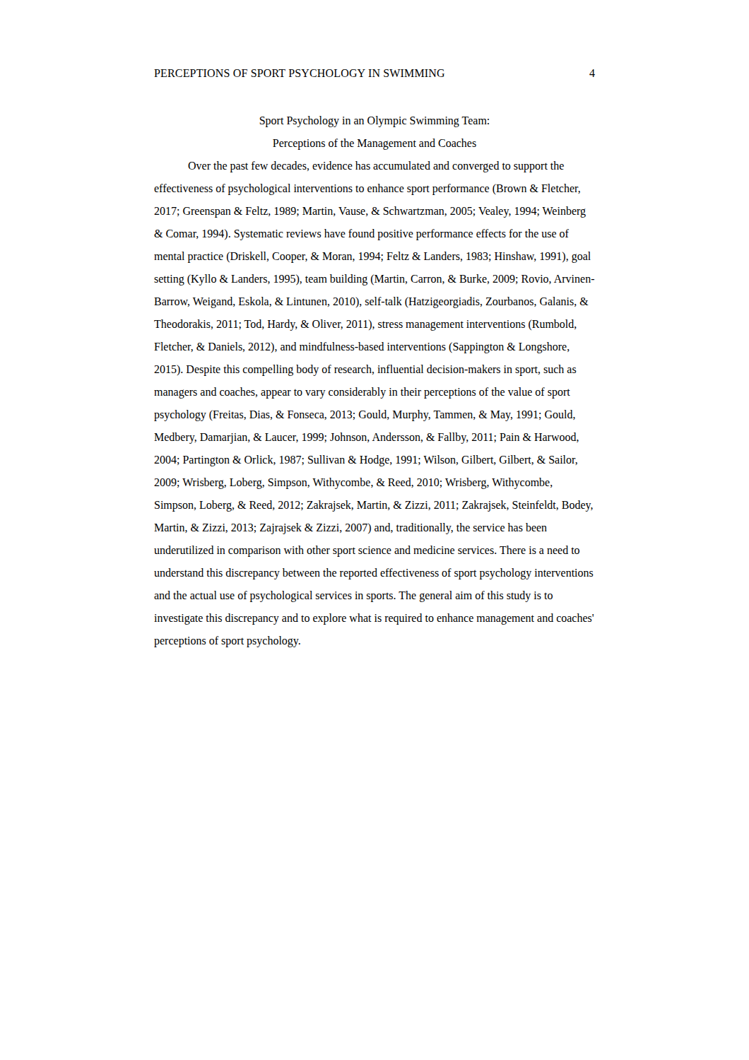Perceptions of Sport Psychology in Swimming 4
Sport Psychology in an Olympic Swimming Team: Perceptions of the Management and Coaches
Over the past few decades, evidence has accumulated and converged to support the effectiveness of psychological interventions to enhance sport performance (Brown & Fletcher, 2017; Greenspan & Feltz, 1989; Martin, Vause, & Schwartzman, 2005; Vealey, 1994; Weinberg & Comar, 1994). Systematic reviews have found positive performance effects for the use of mental practice (Driskell, Cooper, & Moran, 1994; Feltz & Landers, 1983; Hinshaw, 1991), goal setting (Kyllo & Landers, 1995), team building (Martin, Carron, & Burke, 2009; Rovio, Arvinen-Barrow, Weigand, Eskola, & Lintunen, 2010), self-talk (Hatzigeorgiadis, Zourbanos, Galanis, & Theodorakis, 2011; Tod, Hardy, & Oliver, 2011), stress management interventions (Rumbold, Fletcher, & Daniels, 2012), and mindfulness-based interventions (Sappington & Longshore, 2015). Despite this compelling body of research, influential decision-makers in sport, such as managers and coaches, appear to vary considerably in their perceptions of the value of sport psychology (Freitas, Dias, & Fonseca, 2013; Gould, Murphy, Tammen, & May, 1991; Gould, Medbery, Damarjian, & Laucer, 1999; Johnson, Andersson, & Fallby, 2011; Pain & Harwood, 2004; Partington & Orlick, 1987; Sullivan & Hodge, 1991; Wilson, Gilbert, Gilbert, & Sailor, 2009; Wrisberg, Loberg, Simpson, Withycombe, & Reed, 2010; Wrisberg, Withycombe, Simpson, Loberg, & Reed, 2012; Zakrajsek, Martin, & Zizzi, 2011; Zakrajsek, Steinfeldt, Bodey, Martin, & Zizzi, 2013; Zajrajsek & Zizzi, 2007) and, traditionally, the service has been underutilized in comparison with other sport science and medicine services. There is a need to understand this discrepancy between the reported effectiveness of sport psychology interventions and the actual use of psychological services in sports. The general aim of this study is to investigate this discrepancy and to explore what is required to enhance management and coaches' perceptions of sport psychology.